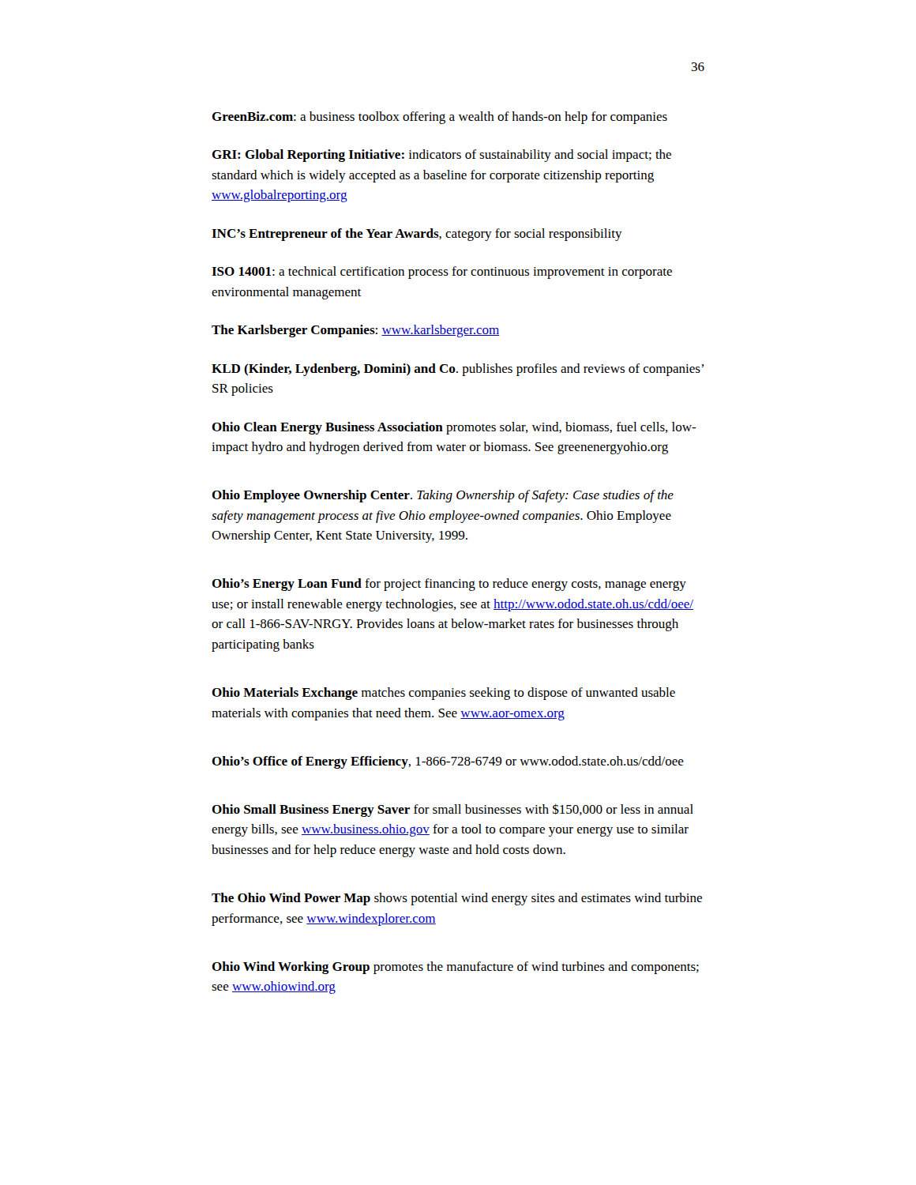36
GreenBiz.com: a business toolbox offering a wealth of hands-on help for companies
GRI: Global Reporting Initiative: indicators of sustainability and social impact; the standard which is widely accepted as a baseline for corporate citizenship reporting www.globalreporting.org
INC’s Entrepreneur of the Year Awards, category for social responsibility
ISO 14001: a technical certification process for continuous improvement in corporate environmental management
The Karlsberger Companies: www.karlsberger.com
KLD (Kinder, Lydenberg, Domini) and Co. publishes profiles and reviews of companies’ SR policies
Ohio Clean Energy Business Association promotes solar, wind, biomass, fuel cells, low-impact hydro and hydrogen derived from water or biomass. See greenenergyohio.org
Ohio Employee Ownership Center. Taking Ownership of Safety: Case studies of the safety management process at five Ohio employee-owned companies. Ohio Employee Ownership Center, Kent State University, 1999.
Ohio’s Energy Loan Fund for project financing to reduce energy costs, manage energy use; or install renewable energy technologies, see at http://www.odod.state.oh.us/cdd/oee/ or call 1-866-SAV-NRGY. Provides loans at below-market rates for businesses through participating banks
Ohio Materials Exchange matches companies seeking to dispose of unwanted usable materials with companies that need them. See www.aor-omex.org
Ohio’s Office of Energy Efficiency, 1-866-728-6749 or www.odod.state.oh.us/cdd/oee
Ohio Small Business Energy Saver for small businesses with $150,000 or less in annual energy bills, see www.business.ohio.gov for a tool to compare your energy use to similar businesses and for help reduce energy waste and hold costs down.
The Ohio Wind Power Map shows potential wind energy sites and estimates wind turbine performance, see www.windexplorer.com
Ohio Wind Working Group promotes the manufacture of wind turbines and components; see www.ohiowind.org